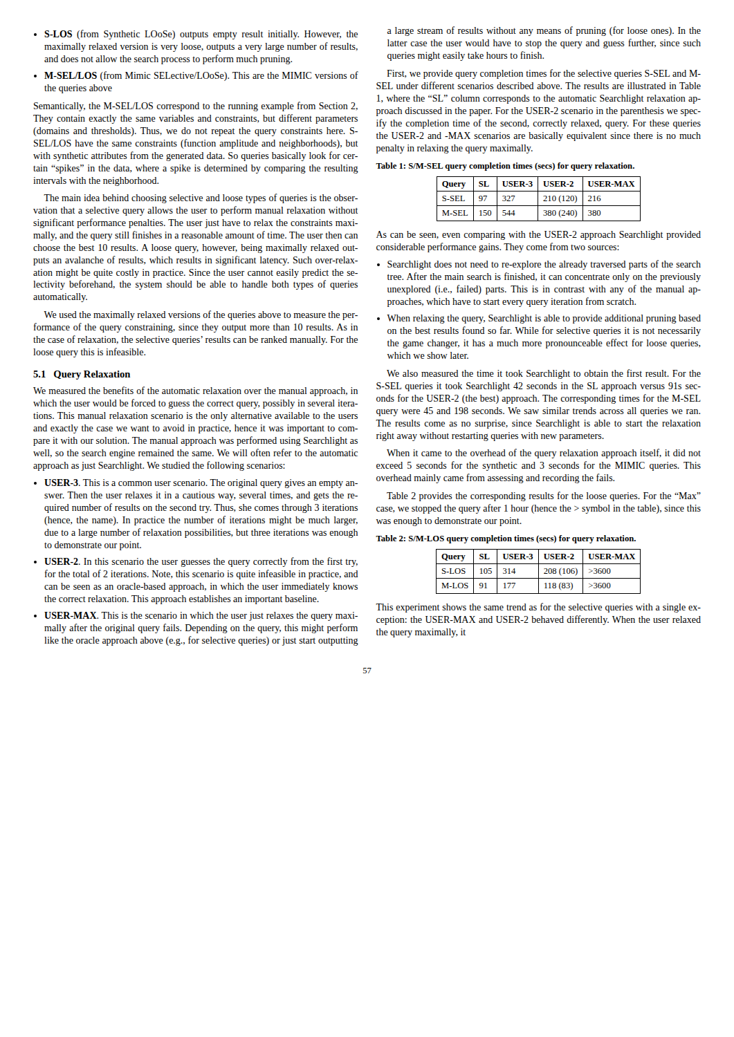S-LOS (from Synthetic LOoSe) outputs empty result initially. However, the maximally relaxed version is very loose, outputs a very large number of results, and does not allow the search process to perform much pruning.
M-SEL/LOS (from Mimic SELective/LOoSe). This are the MIMIC versions of the queries above
Semantically, the M-SEL/LOS correspond to the running example from Section 2, They contain exactly the same variables and constraints, but different parameters (domains and thresholds). Thus, we do not repeat the query constraints here. S-SEL/LOS have the same constraints (function amplitude and neighborhoods), but with synthetic attributes from the generated data. So queries basically look for certain “spikes” in the data, where a spike is determined by comparing the resulting intervals with the neighborhood.
The main idea behind choosing selective and loose types of queries is the observation that a selective query allows the user to perform manual relaxation without significant performance penalties. The user just have to relax the constraints maximally, and the query still finishes in a reasonable amount of time. The user then can choose the best 10 results. A loose query, however, being maximally relaxed outputs an avalanche of results, which results in significant latency. Such over-relaxation might be quite costly in practice. Since the user cannot easily predict the selectivity beforehand, the system should be able to handle both types of queries automatically.
We used the maximally relaxed versions of the queries above to measure the performance of the query constraining, since they output more than 10 results. As in the case of relaxation, the selective queries’ results can be ranked manually. For the loose query this is infeasible.
5.1 Query Relaxation
We measured the benefits of the automatic relaxation over the manual approach, in which the user would be forced to guess the correct query, possibly in several iterations. This manual relaxation scenario is the only alternative available to the users and exactly the case we want to avoid in practice, hence it was important to compare it with our solution. The manual approach was performed using Searchlight as well, so the search engine remained the same. We will often refer to the automatic approach as just Searchlight. We studied the following scenarios:
USER-3. This is a common user scenario. The original query gives an empty answer. Then the user relaxes it in a cautious way, several times, and gets the required number of results on the second try. Thus, she comes through 3 iterations (hence, the name). In practice the number of iterations might be much larger, due to a large number of relaxation possibilities, but three iterations was enough to demonstrate our point.
USER-2. In this scenario the user guesses the query correctly from the first try, for the total of 2 iterations. Note, this scenario is quite infeasible in practice, and can be seen as an oracle-based approach, in which the user immediately knows the correct relaxation. This approach establishes an important baseline.
USER-MAX. This is the scenario in which the user just relaxes the query maximally after the original query fails. Depending on the query, this might perform like the oracle approach above (e.g., for selective queries) or just start outputting a large stream of results without any means of pruning (for loose ones). In the latter case the user would have to stop the query and guess further, since such queries might easily take hours to finish.
First, we provide query completion times for the selective queries S-SEL and M-SEL under different scenarios described above. The results are illustrated in Table 1, where the “SL” column corresponds to the automatic Searchlight relaxation approach discussed in the paper. For the USER-2 scenario in the parenthesis we specify the completion time of the second, correctly relaxed, query. For these queries the USER-2 and -MAX scenarios are basically equivalent since there is no much penalty in relaxing the query maximally.
Table 1: S/M-SEL query completion times (secs) for query relaxation.
| Query | SL | USER-3 | USER-2 | USER-MAX |
| --- | --- | --- | --- | --- |
| S-SEL | 97 | 327 | 210 (120) | 216 |
| M-SEL | 150 | 544 | 380 (240) | 380 |
As can be seen, even comparing with the USER-2 approach Searchlight provided considerable performance gains. They come from two sources:
Searchlight does not need to re-explore the already traversed parts of the search tree. After the main search is finished, it can concentrate only on the previously unexplored (i.e., failed) parts. This is in contrast with any of the manual approaches, which have to start every query iteration from scratch.
When relaxing the query, Searchlight is able to provide additional pruning based on the best results found so far. While for selective queries it is not necessarily the game changer, it has a much more pronounceable effect for loose queries, which we show later.
We also measured the time it took Searchlight to obtain the first result. For the S-SEL queries it took Searchlight 42 seconds in the SL approach versus 91s seconds for the USER-2 (the best) approach. The corresponding times for the M-SEL query were 45 and 198 seconds. We saw similar trends across all queries we ran. The results come as no surprise, since Searchlight is able to start the relaxation right away without restarting queries with new parameters.
When it came to the overhead of the query relaxation approach itself, it did not exceed 5 seconds for the synthetic and 3 seconds for the MIMIC queries. This overhead mainly came from assessing and recording the fails.
Table 2 provides the corresponding results for the loose queries. For the “Max” case, we stopped the query after 1 hour (hence the > symbol in the table), since this was enough to demonstrate our point.
Table 2: S/M-LOS query completion times (secs) for query relaxation.
| Query | SL | USER-3 | USER-2 | USER-MAX |
| --- | --- | --- | --- | --- |
| S-LOS | 105 | 314 | 208 (106) | >3600 |
| M-LOS | 91 | 177 | 118 (83) | >3600 |
This experiment shows the same trend as for the selective queries with a single exception: the USER-MAX and USER-2 behaved differently. When the user relaxed the query maximally, it
57